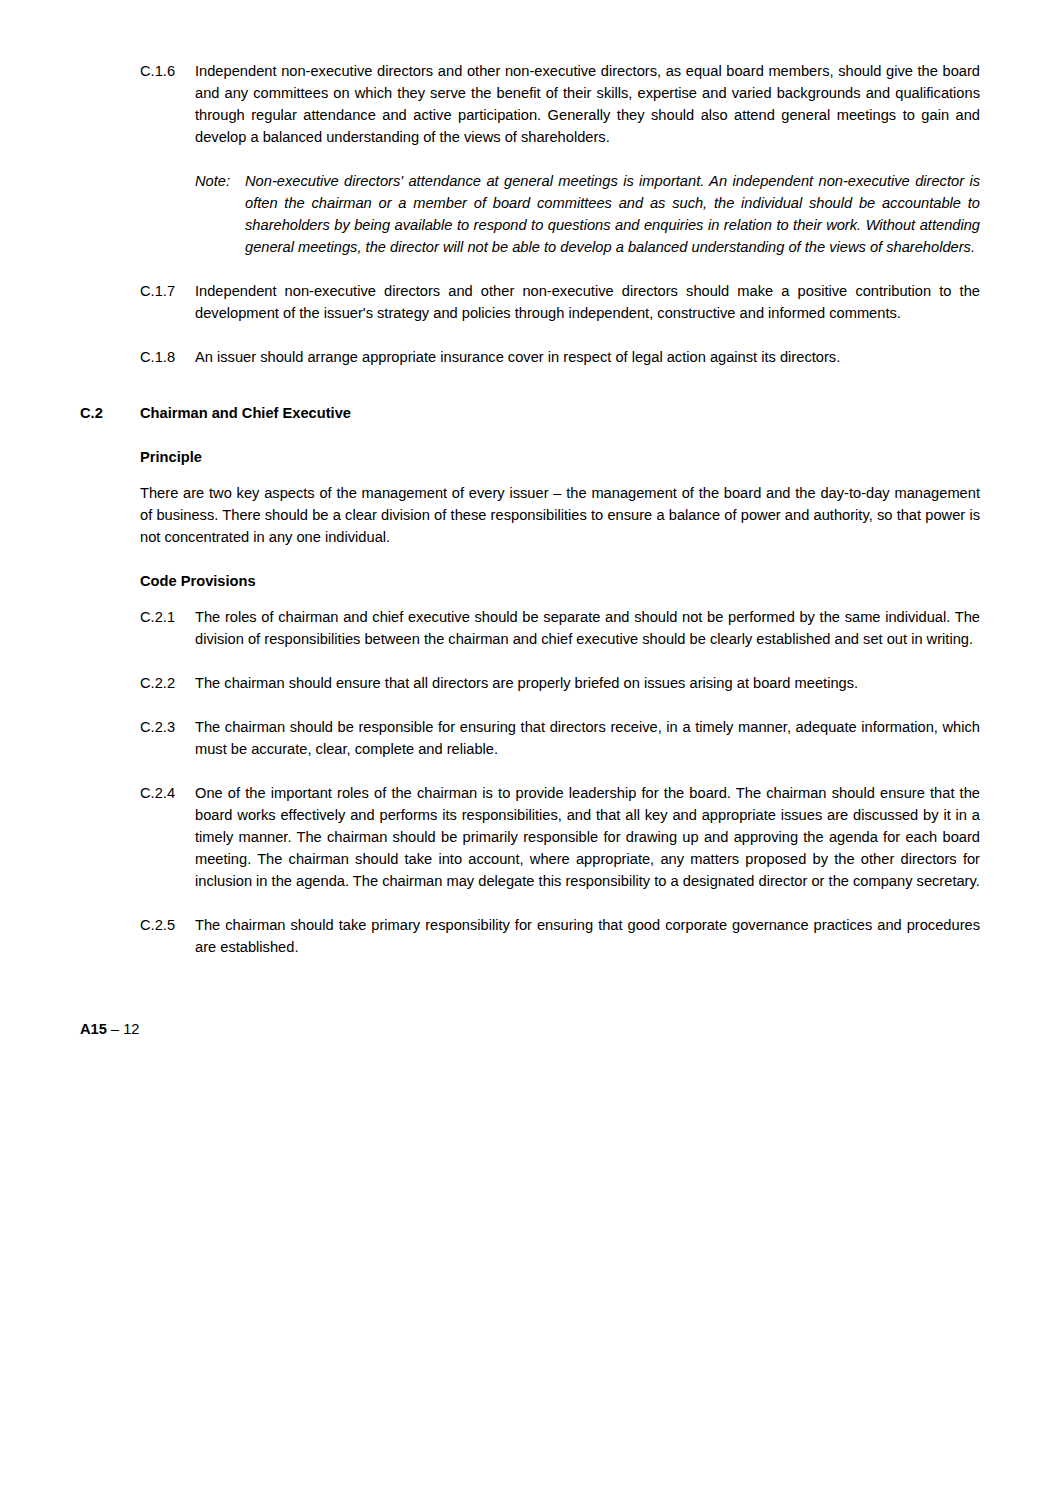C.1.6
Independent non-executive directors and other non-executive directors, as equal board members, should give the board and any committees on which they serve the benefit of their skills, expertise and varied backgrounds and qualifications through regular attendance and active participation. Generally they should also attend general meetings to gain and develop a balanced understanding of the views of shareholders.
Note:
Non-executive directors' attendance at general meetings is important. An independent non-executive director is often the chairman or a member of board committees and as such, the individual should be accountable to shareholders by being available to respond to questions and enquiries in relation to their work. Without attending general meetings, the director will not be able to develop a balanced understanding of the views of shareholders.
C.1.7
Independent non-executive directors and other non-executive directors should make a positive contribution to the development of the issuer's strategy and policies through independent, constructive and informed comments.
C.1.8
An issuer should arrange appropriate insurance cover in respect of legal action against its directors.
C.2
Chairman and Chief Executive
Principle
There are two key aspects of the management of every issuer – the management of the board and the day-to-day management of business. There should be a clear division of these responsibilities to ensure a balance of power and authority, so that power is not concentrated in any one individual.
Code Provisions
C.2.1
The roles of chairman and chief executive should be separate and should not be performed by the same individual. The division of responsibilities between the chairman and chief executive should be clearly established and set out in writing.
C.2.2
The chairman should ensure that all directors are properly briefed on issues arising at board meetings.
C.2.3
The chairman should be responsible for ensuring that directors receive, in a timely manner, adequate information, which must be accurate, clear, complete and reliable.
C.2.4
One of the important roles of the chairman is to provide leadership for the board. The chairman should ensure that the board works effectively and performs its responsibilities, and that all key and appropriate issues are discussed by it in a timely manner. The chairman should be primarily responsible for drawing up and approving the agenda for each board meeting. The chairman should take into account, where appropriate, any matters proposed by the other directors for inclusion in the agenda. The chairman may delegate this responsibility to a designated director or the company secretary.
C.2.5
The chairman should take primary responsibility for ensuring that good corporate governance practices and procedures are established.
A15 – 12